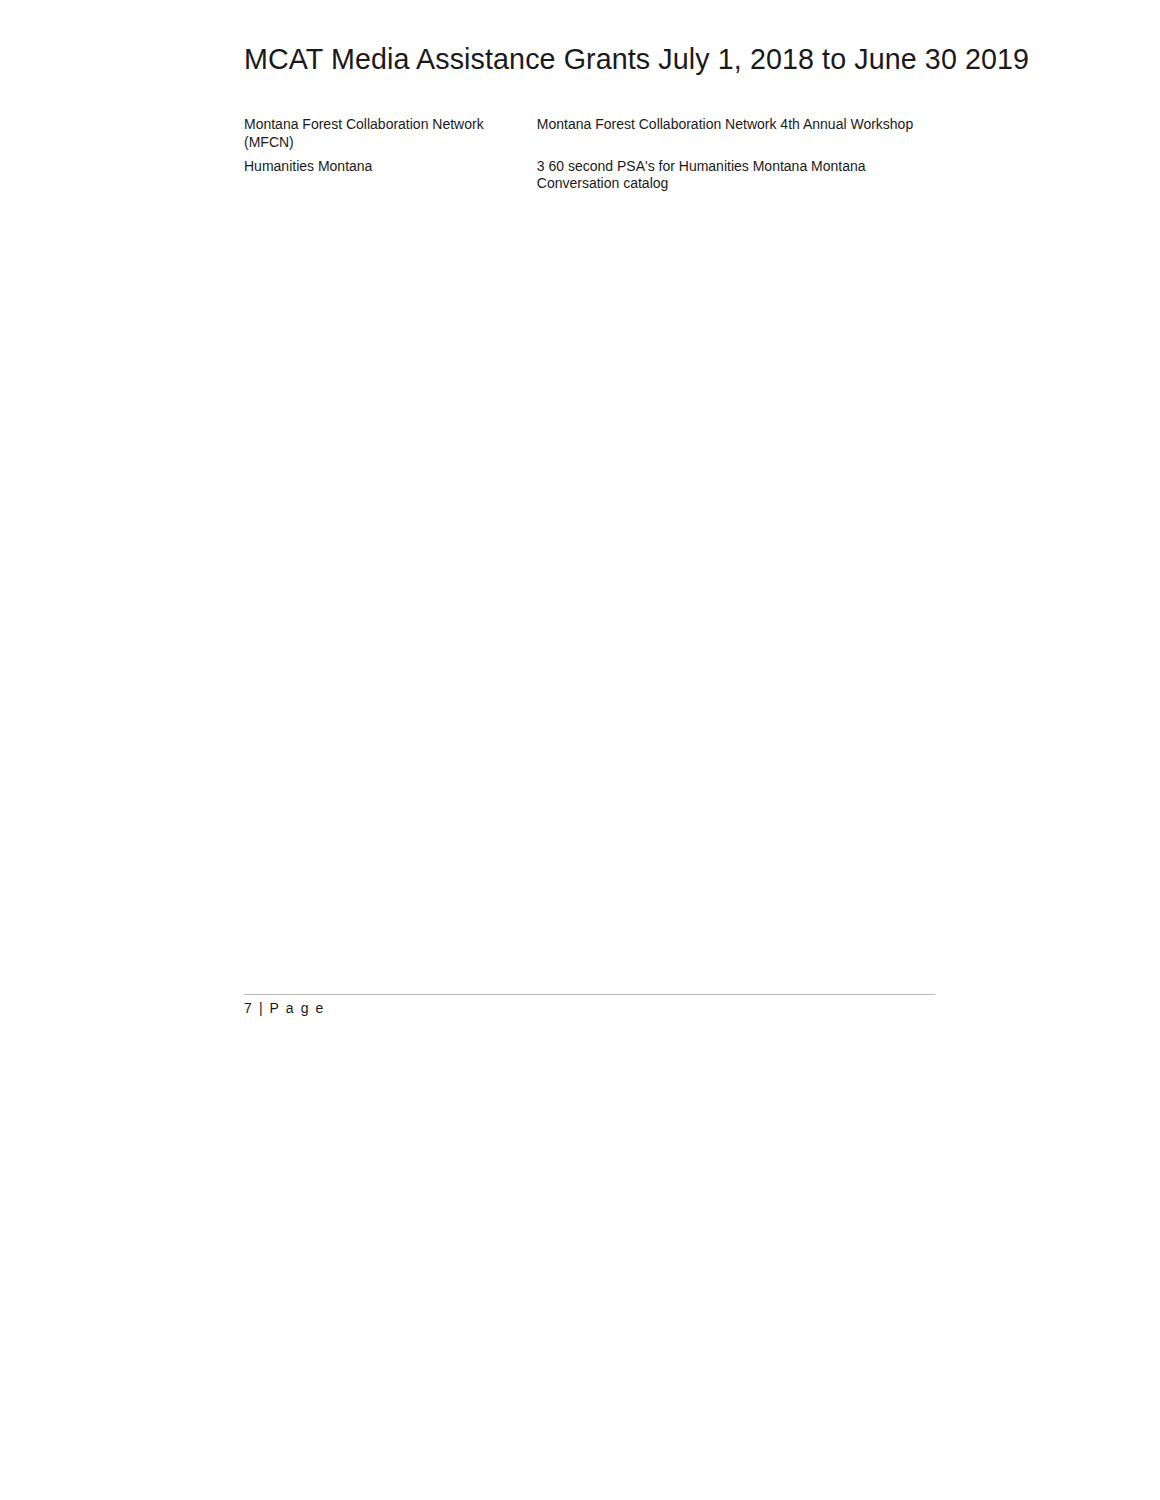MCAT Media Assistance Grants July 1, 2018 to June 30 2019
| Montana Forest Collaboration Network (MFCN) | Montana Forest Collaboration Network 4th Annual Workshop |
| Humanities Montana | 3 60 second PSA's for Humanities Montana Montana Conversation catalog |
7 | P a g e